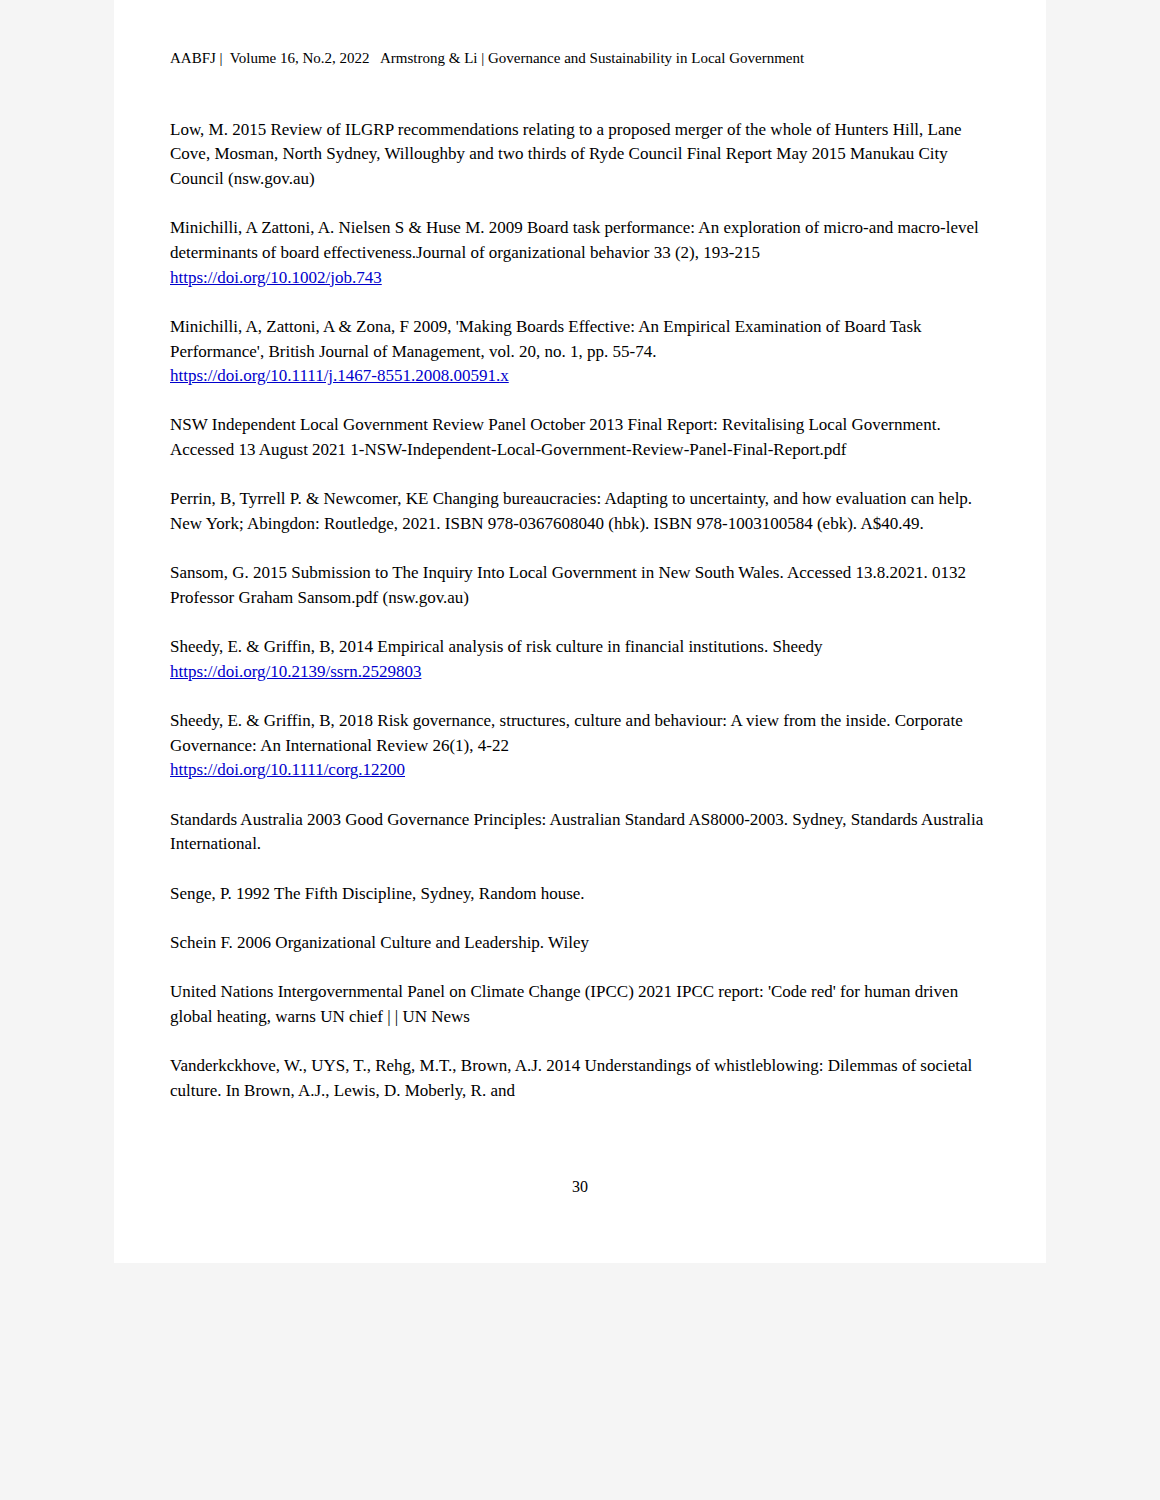AABFJ | Volume 16, No.2, 2022 Armstrong & Li | Governance and Sustainability in Local Government
Low, M. 2015 Review of ILGRP recommendations relating to a proposed merger of the whole of Hunters Hill, Lane Cove, Mosman, North Sydney, Willoughby and two thirds of Ryde Council Final Report May 2015 Manukau City Council (nsw.gov.au)
Minichilli, A Zattoni, A. Nielsen S & Huse M. 2009 Board task performance: An exploration of micro-and macro-level determinants of board effectiveness.Journal of organizational behavior 33 (2), 193-215
https://doi.org/10.1002/job.743
Minichilli, A, Zattoni, A & Zona, F 2009, 'Making Boards Effective: An Empirical Examination of Board Task Performance', British Journal of Management, vol. 20, no. 1, pp. 55-74.
https://doi.org/10.1111/j.1467-8551.2008.00591.x
NSW Independent Local Government Review Panel October 2013 Final Report: Revitalising Local Government. Accessed 13 August 2021 1-NSW-Independent-Local-Government-Review-Panel-Final-Report.pdf
Perrin, B, Tyrrell P. & Newcomer, KE Changing bureaucracies: Adapting to uncertainty, and how evaluation can help. New York; Abingdon: Routledge, 2021. ISBN 978-0367608040 (hbk). ISBN 978-1003100584 (ebk). A$40.49.
Sansom, G. 2015 Submission to The Inquiry Into Local Government in New South Wales. Accessed 13.8.2021. 0132 Professor Graham Sansom.pdf (nsw.gov.au)
Sheedy, E. & Griffin, B, 2014 Empirical analysis of risk culture in financial institutions. Sheedy
https://doi.org/10.2139/ssrn.2529803
Sheedy, E. & Griffin, B, 2018 Risk governance, structures, culture and behaviour: A view from the inside. Corporate Governance: An International Review 26(1), 4-22
https://doi.org/10.1111/corg.12200
Standards Australia 2003 Good Governance Principles: Australian Standard AS8000-2003. Sydney, Standards Australia International.
Senge, P. 1992 The Fifth Discipline, Sydney, Random house.
Schein F. 2006 Organizational Culture and Leadership. Wiley
United Nations Intergovernmental Panel on Climate Change (IPCC) 2021 IPCC report: 'Code red' for human driven global heating, warns UN chief | | UN News
Vanderkckhove, W., UYS, T., Rehg, M.T., Brown, A.J. 2014 Understandings of whistleblowing: Dilemmas of societal culture. In Brown, A.J., Lewis, D. Moberly, R. and
30